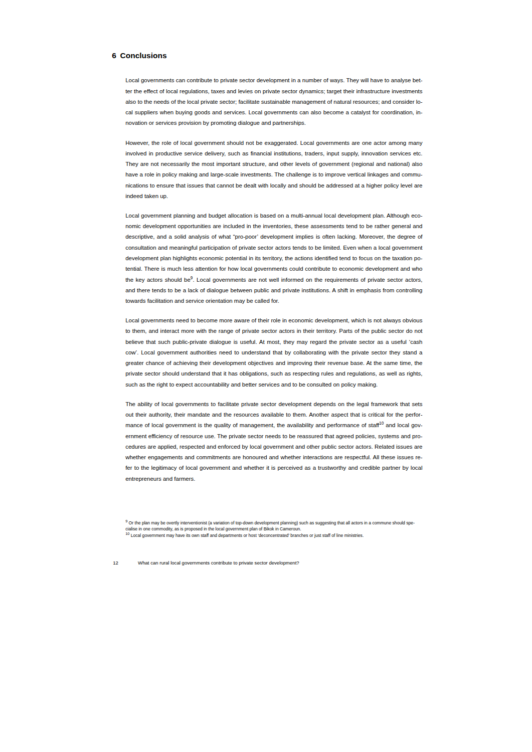6 Conclusions
Local governments can contribute to private sector development in a number of ways. They will have to analyse better the effect of local regulations, taxes and levies on private sector dynamics; target their infrastructure investments also to the needs of the local private sector; facilitate sustainable management of natural resources; and consider local suppliers when buying goods and services. Local governments can also become a catalyst for coordination, innovation or services provision by promoting dialogue and partnerships.
However, the role of local government should not be exaggerated. Local governments are one actor among many involved in productive service delivery, such as financial institutions, traders, input supply, innovation services etc. They are not necessarily the most important structure, and other levels of government (regional and national) also have a role in policy making and large-scale investments. The challenge is to improve vertical linkages and communications to ensure that issues that cannot be dealt with locally and should be addressed at a higher policy level are indeed taken up.
Local government planning and budget allocation is based on a multi-annual local development plan. Although economic development opportunities are included in the inventories, these assessments tend to be rather general and descriptive, and a solid analysis of what “pro-poor’ development implies is often lacking. Moreover, the degree of consultation and meaningful participation of private sector actors tends to be limited. Even when a local government development plan highlights economic potential in its territory, the actions identified tend to focus on the taxation potential. There is much less attention for how local governments could contribute to economic development and who the key actors should be9. Local governments are not well informed on the requirements of private sector actors, and there tends to be a lack of dialogue between public and private institutions. A shift in emphasis from controlling towards facilitation and service orientation may be called for.
Local governments need to become more aware of their role in economic development, which is not always obvious to them, and interact more with the range of private sector actors in their territory. Parts of the public sector do not believe that such public-private dialogue is useful. At most, they may regard the private sector as a useful ‘cash cow’. Local government authorities need to understand that by collaborating with the private sector they stand a greater chance of achieving their development objectives and improving their revenue base. At the same time, the private sector should understand that it has obligations, such as respecting rules and regulations, as well as rights, such as the right to expect accountability and better services and to be consulted on policy making.
The ability of local governments to facilitate private sector development depends on the legal framework that sets out their authority, their mandate and the resources available to them. Another aspect that is critical for the performance of local government is the quality of management, the availability and performance of staff10 and local government efficiency of resource use. The private sector needs to be reassured that agreed policies, systems and procedures are applied, respected and enforced by local government and other public sector actors. Related issues are whether engagements and commitments are honoured and whether interactions are respectful. All these issues refer to the legitimacy of local government and whether it is perceived as a trustworthy and credible partner by local entrepreneurs and farmers.
9 Or the plan may be overtly interventionist (a variation of top-down development planning) such as suggesting that all actors in a commune should specialise in one commodity, as is proposed in the local government plan of Bikok in Cameroun.
10 Local government may have its own staff and departments or host ‘deconcentrated’ branches or just staff of line ministries.
12 What can rural local governments contribute to private sector development?